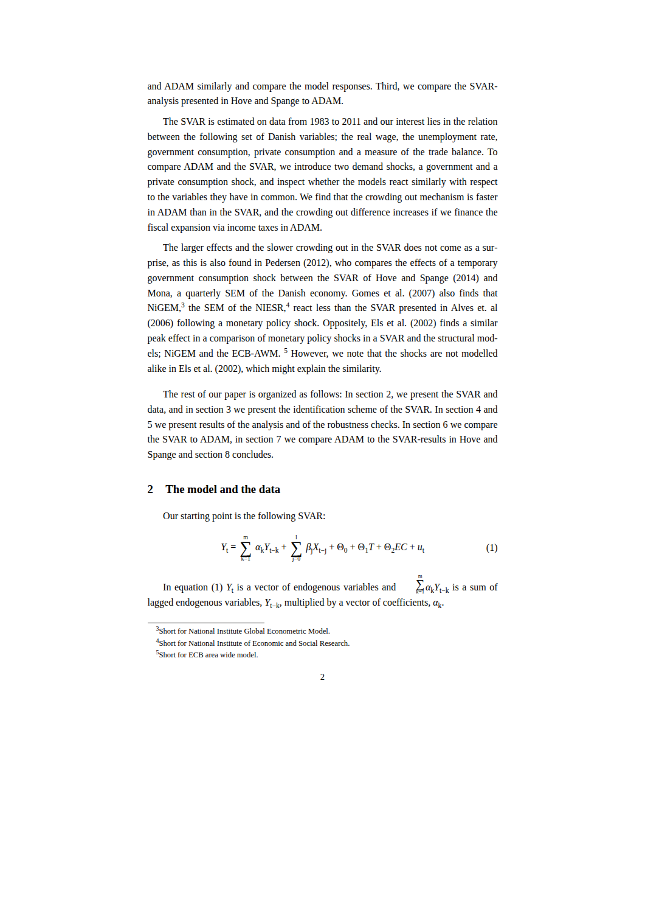and ADAM similarly and compare the model responses. Third, we compare the SVAR-analysis presented in Hove and Spange to ADAM.
The SVAR is estimated on data from 1983 to 2011 and our interest lies in the relation between the following set of Danish variables; the real wage, the unemployment rate, government consumption, private consumption and a measure of the trade balance. To compare ADAM and the SVAR, we introduce two demand shocks, a government and a private consumption shock, and inspect whether the models react similarly with respect to the variables they have in common. We find that the crowding out mechanism is faster in ADAM than in the SVAR, and the crowding out difference increases if we finance the fiscal expansion via income taxes in ADAM.
The larger effects and the slower crowding out in the SVAR does not come as a surprise, as this is also found in Pedersen (2012), who compares the effects of a temporary government consumption shock between the SVAR of Hove and Spange (2014) and Mona, a quarterly SEM of the Danish economy. Gomes et al. (2007) also finds that NiGEM,3 the SEM of the NIESR,4 react less than the SVAR presented in Alves et. al (2006) following a monetary policy shock. Oppositely, Els et al. (2002) finds a similar peak effect in a comparison of monetary policy shocks in a SVAR and the structural models; NiGEM and the ECB-AWM. 5 However, we note that the shocks are not modelled alike in Els et al. (2002), which might explain the similarity.
The rest of our paper is organized as follows: In section 2, we present the SVAR and data, and in section 3 we present the identification scheme of the SVAR. In section 4 and 5 we present results of the analysis and of the robustness checks. In section 6 we compare the SVAR to ADAM, in section 7 we compare ADAM to the SVAR-results in Hove and Spange and section 8 concludes.
2 The model and the data
Our starting point is the following SVAR:
Yt = m ∑ k=1 αkYt−k + l ∑ j=0 βjXt−j + Θ0 + Θ1T + Θ2EC + ut (1)
In equation (1) Yt is a vector of endogenous variables and m∑k=1 αkYt−k is a sum of lagged endogenous variables, Yt−k, multiplied by a vector of coefficients, αk.
3Short for National Institute Global Econometric Model.
4Short for National Institute of Economic and Social Research.
5Short for ECB area wide model.
2